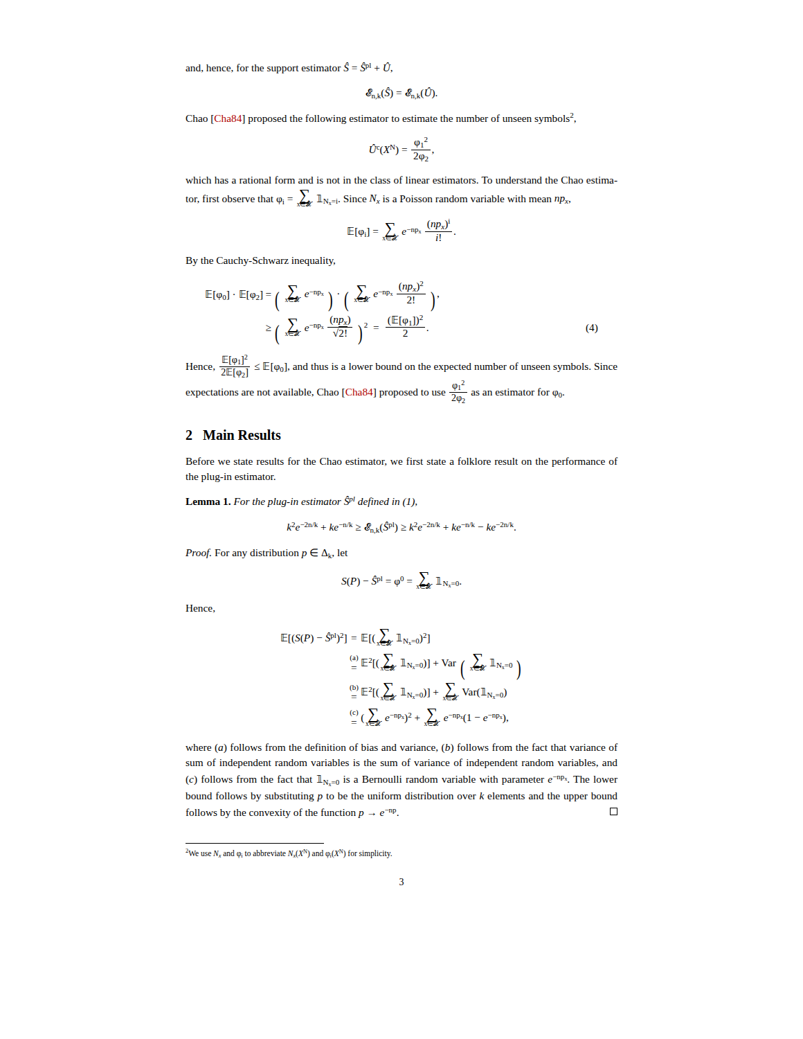and, hence, for the support estimator Ŝ = Ŝpl + Û,
𝓔n,k(Ŝ) = 𝓔n,k(Û).
Chao [Cha84] proposed the following estimator to estimate the number of unseen symbols2,
Ûc(XN) = φ122φ2,
which has a rational form and is not in the class of linear estimators. To understand the Chao estimator, first observe that φi = ∑x∈𝒳 𝟙Nx=i. Since Nx is a Poisson random variable with mean npx,
𝔼[φi] = ∑x∈𝒳 e−npx (npx)i i!.
By the Cauchy-Schwarz inequality,
𝔼[φ0] · 𝔼[φ2]
=
( ∑x∈𝒳 e−npx ) · ( ∑x∈𝒳 e−npx (npx)22! ),
≥
( ∑x∈𝒳 e−npx (npx)√2! )2 = (𝔼[φ1])22.
(4)
Hence, 𝔼[φ1]22𝔼[φ2] ≤ 𝔼[φ0], and thus is a lower bound on the expected number of unseen symbols. Since expectations are not available, Chao [Cha84] proposed to use φ122φ2 as an estimator for φ0.
2 Main Results
Before we state results for the Chao estimator, we first state a folklore result on the performance of the plug-in estimator.
Lemma 1. For the plug-in estimator Ŝpl defined in (1),
k2e−2n/k + ke−n/k ≥ 𝓔n,k(Ŝpl) ≥ k2e−2n/k + ke−n/k − ke−2n/k.
Proof. For any distribution p ∈ Δk, let
S(P) − Ŝpl = φ0 = ∑x∈𝒳 𝟙Nx=0.
Hence,
𝔼[(S(P) − Ŝpl)2]
=
𝔼[(∑x∈𝒳 𝟙Nx=0)2]
(a)=
𝔼2[(∑x∈𝒳 𝟙Nx=0)] + Var ( ∑x∈𝒳 𝟙Nx=0 )
(b)=
𝔼2[(∑x∈𝒳 𝟙Nx=0)] + ∑x∈𝒳 Var(𝟙Nx=0)
(c)=
(∑x∈𝒳 e−npx)2 + ∑x∈𝒳 e−npx(1 − e−npx),
where (a) follows from the definition of bias and variance, (b) follows from the fact that variance of sum of independent random variables is the sum of variance of independent random variables, and (c) follows from the fact that 𝟙Nx=0 is a Bernoulli random variable with parameter e−npx. The lower bound follows by substituting p to be the uniform distribution over k elements and the upper bound follows by the convexity of the function p → e−np.
2We use Nx and φi to abbreviate Nx(XN) and φi(XN) for simplicity.
3